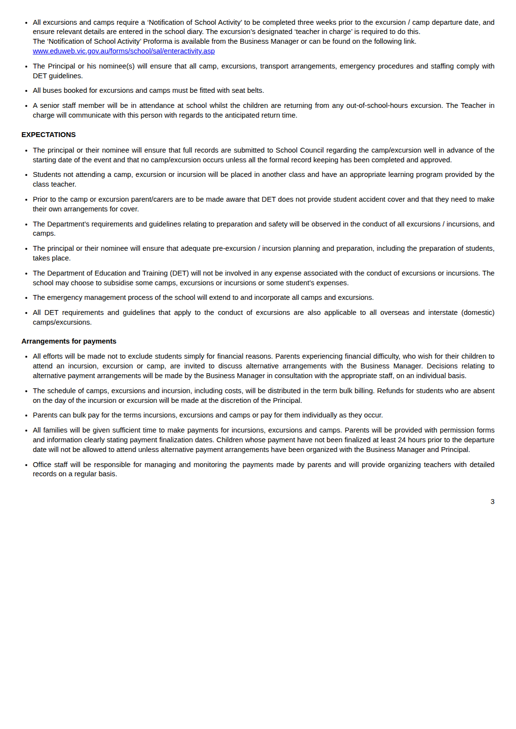All excursions and camps require a ‘Notification of School Activity’ to be completed three weeks prior to the excursion / camp departure date, and ensure relevant details are entered in the school diary. The excursion’s designated ‘teacher in charge’ is required to do this.
The ‘Notification of School Activity’ Proforma is available from the Business Manager or can be found on the following link.
www.eduweb.vic.gov.au/forms/school/sal/enteractivity.asp
The Principal or his nominee(s) will ensure that all camp, excursions, transport arrangements, emergency procedures and staffing comply with DET guidelines.
All buses booked for excursions and camps must be fitted with seat belts.
A senior staff member will be in attendance at school whilst the children are returning from any out-of-school-hours excursion. The Teacher in charge will communicate with this person with regards to the anticipated return time.
Expectations
The principal or their nominee will ensure that full records are submitted to School Council regarding the camp/excursion well in advance of the starting date of the event and that no camp/excursion occurs unless all the formal record keeping has been completed and approved.
Students not attending a camp, excursion or incursion will be placed in another class and have an appropriate learning program provided by the class teacher.
Prior to the camp or excursion parent/carers are to be made aware that DET does not provide student accident cover and that they need to make their own arrangements for cover.
The Department’s requirements and guidelines relating to preparation and safety will be observed in the conduct of all excursions / incursions, and camps.
The principal or their nominee will ensure that adequate pre-excursion / incursion planning and preparation, including the preparation of students, takes place.
The Department of Education and Training (DET) will not be involved in any expense associated with the conduct of excursions or incursions. The school may choose to subsidise some camps, excursions or incursions or some student’s expenses.
The emergency management process of the school will extend to and incorporate all camps and excursions.
All DET requirements and guidelines that apply to the conduct of excursions are also applicable to all overseas and interstate (domestic) camps/excursions.
Arrangements for payments
All efforts will be made not to exclude students simply for financial reasons. Parents experiencing financial difficulty, who wish for their children to attend an incursion, excursion or camp, are invited to discuss alternative arrangements with the Business Manager. Decisions relating to alternative payment arrangements will be made by the Business Manager in consultation with the appropriate staff, on an individual basis.
The schedule of camps, excursions and incursion, including costs, will be distributed in the term bulk billing. Refunds for students who are absent on the day of the incursion or excursion will be made at the discretion of the Principal.
Parents can bulk pay for the terms incursions, excursions and camps or pay for them individually as they occur.
All families will be given sufficient time to make payments for incursions, excursions and camps. Parents will be provided with permission forms and information clearly stating payment finalization dates. Children whose payment have not been finalized at least 24 hours prior to the departure date will not be allowed to attend unless alternative payment arrangements have been organized with the Business Manager and Principal.
Office staff will be responsible for managing and monitoring the payments made by parents and will provide organizing teachers with detailed records on a regular basis.
3